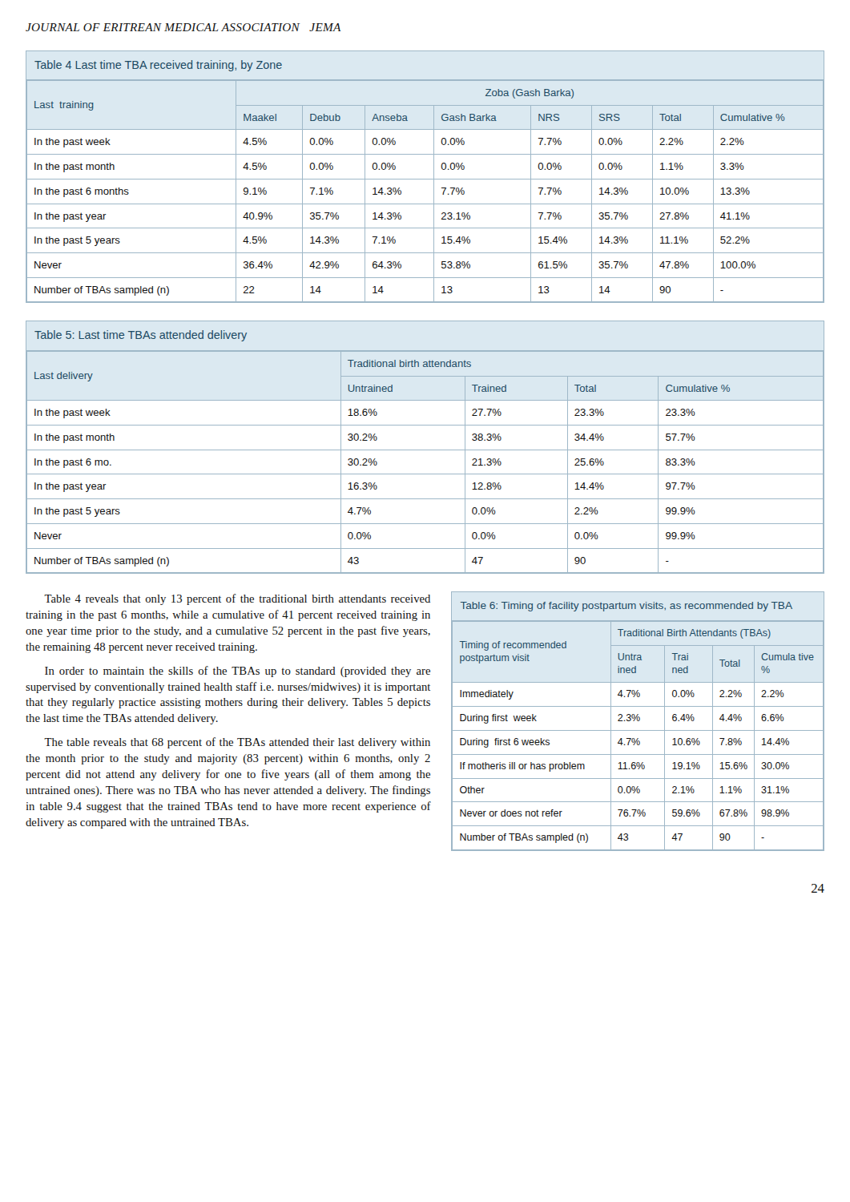JOURNAL OF ERITREAN MEDICAL ASSOCIATION JEMA
Table 4 Last time TBA received training, by Zone
| Last training | Zoba (Gash Barka) |
| --- | --- |
| Maakel | Debub | Anseba | Gash Barka | NRS | SRS | Total | Cumulative % |
| In the past week | 4.5% | 0.0% | 0.0% | 0.0% | 7.7% | 0.0% | 2.2% | 2.2% |
| In the past month | 4.5% | 0.0% | 0.0% | 0.0% | 0.0% | 0.0% | 1.1% | 3.3% |
| In the past 6 months | 9.1% | 7.1% | 14.3% | 7.7% | 7.7% | 14.3% | 10.0% | 13.3% |
| In the past year | 40.9% | 35.7% | 14.3% | 23.1% | 7.7% | 35.7% | 27.8% | 41.1% |
| In the past 5 years | 4.5% | 14.3% | 7.1% | 15.4% | 15.4% | 14.3% | 11.1% | 52.2% |
| Never | 36.4% | 42.9% | 64.3% | 53.8% | 61.5% | 35.7% | 47.8% | 100.0% |
| Number of TBAs sampled (n) | 22 | 14 | 14 | 13 | 13 | 14 | 90 | - |
Table 5: Last time TBAs attended delivery
| Last delivery | Traditional birth attendants |
| --- | --- |
| Untrained | Trained | Total | Cumulative % |
| In the past week | 18.6% | 27.7% | 23.3% | 23.3% |
| In the past month | 30.2% | 38.3% | 34.4% | 57.7% |
| In the past 6 mo. | 30.2% | 21.3% | 25.6% | 83.3% |
| In the past year | 16.3% | 12.8% | 14.4% | 97.7% |
| In the past 5 years | 4.7% | 0.0% | 2.2% | 99.9% |
| Never | 0.0% | 0.0% | 0.0% | 99.9% |
| Number of TBAs sampled (n) | 43 | 47 | 90 | - |
Table 4 reveals that only 13 percent of the traditional birth attendants received training in the past 6 months, while a cumulative of 41 percent received training in one year time prior to the study, and a cumulative 52 percent in the past five years, the remaining 48 percent never received training.
In order to maintain the skills of the TBAs up to standard (provided they are supervised by conventionally trained health staff i.e. nurses/midwives) it is important that they regularly practice assisting mothers during their delivery. Tables 5 depicts the last time the TBAs attended delivery.
The table reveals that 68 percent of the TBAs attended their last delivery within the month prior to the study and majority (83 percent) within 6 months, only 2 percent did not attend any delivery for one to five years (all of them among the untrained ones). There was no TBA who has never attended a delivery. The findings in table 9.4 suggest that the trained TBAs tend to have more recent experience of delivery as compared with the untrained TBAs.
Table 6: Timing of facility postpartum visits, as recommended by TBA
| Timing of recommended postpartum visit | Traditional Birth Attendants (TBAs) |
| --- | --- |
| Untra ined | Trai ned | Total | Cumula tive % |
| Immediately | 4.7% | 0.0% | 2.2% | 2.2% |
| During first week | 2.3% | 6.4% | 4.4% | 6.6% |
| During first 6 weeks | 4.7% | 10.6% | 7.8% | 14.4% |
| If motheris ill or has problem | 11.6% | 19.1% | 15.6% | 30.0% |
| Other | 0.0% | 2.1% | 1.1% | 31.1% |
| Never or does not refer | 76.7% | 59.6% | 67.8% | 98.9% |
| Number of TBAs sampled (n) | 43 | 47 | 90 | - |
24